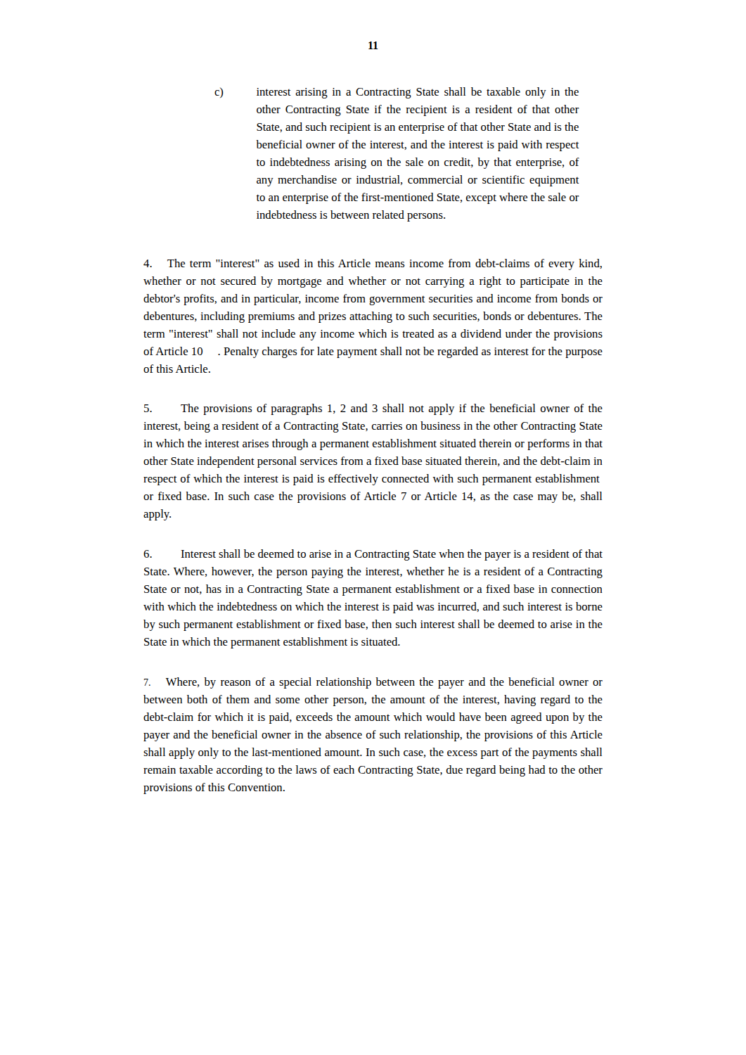11
c)
interest arising in a Contracting State shall be taxable only in the other Contracting State if the recipient is a resident of that other State, and such recipient is an enterprise of that other State and is the beneficial owner of the interest, and the interest is paid with respect to indebtedness arising on the sale on credit, by that enterprise, of any merchandise or industrial, commercial or scientific equipment to an enterprise of the first-mentioned State, except where the sale or indebtedness is between related persons.
4. The term "interest" as used in this Article means income from debt-claims of every kind, whether or not secured by mortgage and whether or not carrying a right to participate in the debtor's profits, and in particular, income from government securities and income from bonds or debentures, including premiums and prizes attaching to such securities, bonds or debentures. The term "interest" shall not include any income which is treated as a dividend under the provisions of Article 10 . Penalty charges for late payment shall not be regarded as interest for the purpose of this Article.
5. The provisions of paragraphs 1, 2 and 3 shall not apply if the beneficial owner of the interest, being a resident of a Contracting State, carries on business in the other Contracting State in which the interest arises through a permanent establishment situated therein or performs in that other State independent personal services from a fixed base situated therein, and the debt-claim in respect of which the interest is paid is effectively connected with such permanent establishment or fixed base. In such case the provisions of Article 7 or Article 14, as the case may be, shall apply.
6. Interest shall be deemed to arise in a Contracting State when the payer is a resident of that State. Where, however, the person paying the interest, whether he is a resident of a Contracting State or not, has in a Contracting State a permanent establishment or a fixed base in connection with which the indebtedness on which the interest is paid was incurred, and such interest is borne by such permanent establishment or fixed base, then such interest shall be deemed to arise in the State in which the permanent establishment is situated.
7. Where, by reason of a special relationship between the payer and the beneficial owner or between both of them and some other person, the amount of the interest, having regard to the debt-claim for which it is paid, exceeds the amount which would have been agreed upon by the payer and the beneficial owner in the absence of such relationship, the provisions of this Article shall apply only to the last-mentioned amount. In such case, the excess part of the payments shall remain taxable according to the laws of each Contracting State, due regard being had to the other provisions of this Convention.